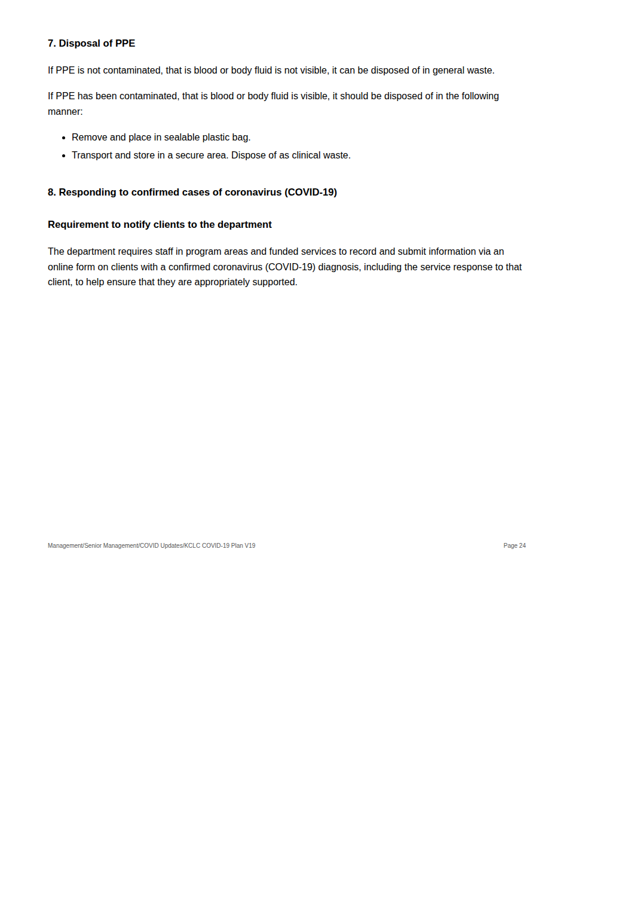7. Disposal of PPE
If PPE is not contaminated, that is blood or body fluid is not visible, it can be disposed of in general waste.
If PPE has been contaminated, that is blood or body fluid is visible, it should be disposed of in the following manner:
Remove and place in sealable plastic bag.
Transport and store in a secure area. Dispose of as clinical waste.
8. Responding to confirmed cases of coronavirus (COVID-19)
Requirement to notify clients to the department
The department requires staff in program areas and funded services to record and submit information via an online form on clients with a confirmed coronavirus (COVID-19) diagnosis, including the service response to that client, to help ensure that they are appropriately supported.
Management/Senior Management/COVID Updates/KCLC COVID-19 Plan V19 Page 24